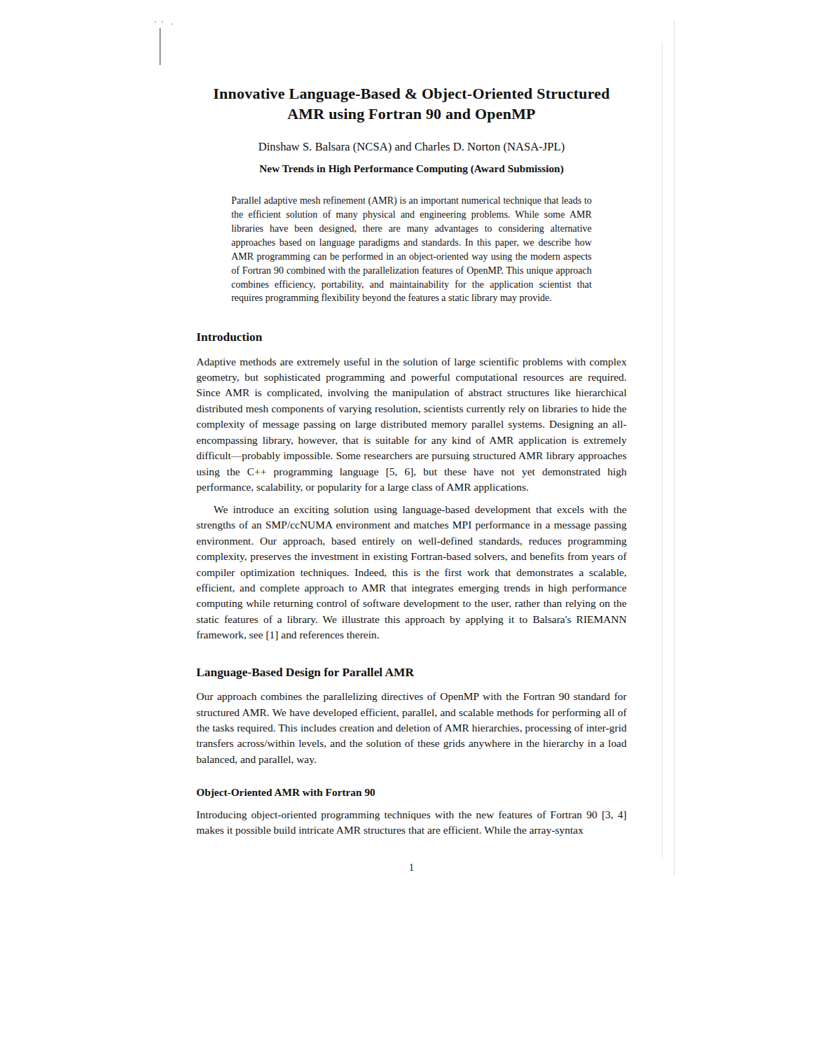· · .
Innovative Language-Based & Object-Oriented Structured
AMR using Fortran 90 and OpenMP
Dinshaw S. Balsara (NCSA) and Charles D. Norton (NASA-JPL)
New Trends in High Performance Computing (Award Submission)
Parallel adaptive mesh refinement (AMR) is an important numerical technique that leads to the efficient solution of many physical and engineering problems. While some AMR libraries have been designed, there are many advantages to considering alternative approaches based on language paradigms and standards. In this paper, we describe how AMR programming can be performed in an object-oriented way using the modern aspects of Fortran 90 combined with the parallelization features of OpenMP. This unique approach combines efficiency, portability, and maintainability for the application scientist that requires programming flexibility beyond the features a static library may provide.
Introduction
Adaptive methods are extremely useful in the solution of large scientific problems with complex geometry, but sophisticated programming and powerful computational resources are required. Since AMR is complicated, involving the manipulation of abstract structures like hierarchical distributed mesh components of varying resolution, scientists currently rely on libraries to hide the complexity of message passing on large distributed memory parallel systems. Designing an all-encompassing library, however, that is suitable for any kind of AMR application is extremely difficult—probably impossible. Some researchers are pursuing structured AMR library approaches using the C++ programming language [5, 6], but these have not yet demonstrated high performance, scalability, or popularity for a large class of AMR applications.
We introduce an exciting solution using language-based development that excels with the strengths of an SMP/ccNUMA environment and matches MPI performance in a message passing environment. Our approach, based entirely on well-defined standards, reduces programming complexity, preserves the investment in existing Fortran-based solvers, and benefits from years of compiler optimization techniques. Indeed, this is the first work that demonstrates a scalable, efficient, and complete approach to AMR that integrates emerging trends in high performance computing while returning control of software development to the user, rather than relying on the static features of a library. We illustrate this approach by applying it to Balsara's RIEMANN framework, see [1] and references therein.
Language-Based Design for Parallel AMR
Our approach combines the parallelizing directives of OpenMP with the Fortran 90 standard for structured AMR. We have developed efficient, parallel, and scalable methods for performing all of the tasks required. This includes creation and deletion of AMR hierarchies, processing of inter-grid transfers across/within levels, and the solution of these grids anywhere in the hierarchy in a load balanced, and parallel, way.
Object-Oriented AMR with Fortran 90
Introducing object-oriented programming techniques with the new features of Fortran 90 [3, 4] makes it possible build intricate AMR structures that are efficient. While the array-syntax
1